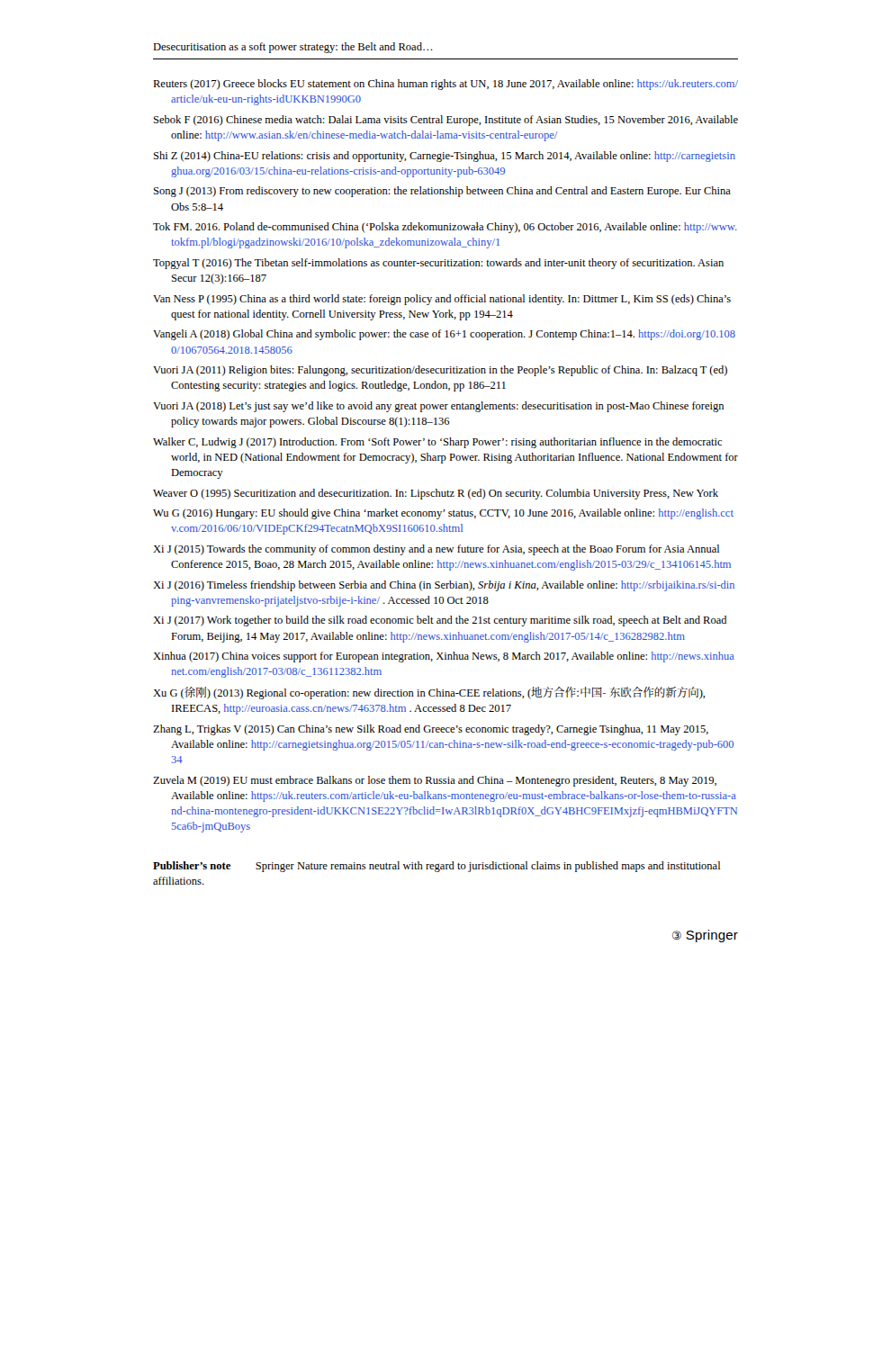Desecuritisation as a soft power strategy: the Belt and Road…
Reuters (2017) Greece blocks EU statement on China human rights at UN, 18 June 2017, Available online: https://uk.reuters.com/article/uk-eu-un-rights-idUKKBN1990G0
Sebok F (2016) Chinese media watch: Dalai Lama visits Central Europe, Institute of Asian Studies, 15 November 2016, Available online: http://www.asian.sk/en/chinese-media-watch-dalai-lama-visits-central-europe/
Shi Z (2014) China-EU relations: crisis and opportunity, Carnegie-Tsinghua, 15 March 2014, Available online: http://carnegietsinghua.org/2016/03/15/china-eu-relations-crisis-and-opportunity-pub-63049
Song J (2013) From rediscovery to new cooperation: the relationship between China and Central and Eastern Europe. Eur China Obs 5:8–14
Tok FM. 2016. Poland de-communised China (‘Polska zdekomunizowała Chiny), 06 October 2016, Available online: http://www.tokfm.pl/blogi/pgadzinowski/2016/10/polska_zdekomunizowala_chiny/1
Topgyal T (2016) The Tibetan self-immolations as counter-securitization: towards and inter-unit theory of securitization. Asian Secur 12(3):166–187
Van Ness P (1995) China as a third world state: foreign policy and official national identity. In: Dittmer L, Kim SS (eds) China’s quest for national identity. Cornell University Press, New York, pp 194–214
Vangeli A (2018) Global China and symbolic power: the case of 16+1 cooperation. J Contemp China:1–14. https://doi.org/10.1080/10670564.2018.1458056
Vuori JA (2011) Religion bites: Falungong, securitization/desecuritization in the People’s Republic of China. In: Balzacq T (ed) Contesting security: strategies and logics. Routledge, London, pp 186–211
Vuori JA (2018) Let’s just say we’d like to avoid any great power entanglements: desecuritisation in post-Mao Chinese foreign policy towards major powers. Global Discourse 8(1):118–136
Walker C, Ludwig J (2017) Introduction. From ‘Soft Power’ to ‘Sharp Power’: rising authoritarian influence in the democratic world, in NED (National Endowment for Democracy), Sharp Power. Rising Authoritarian Influence. National Endowment for Democracy
Weaver O (1995) Securitization and desecuritization. In: Lipschutz R (ed) On security. Columbia University Press, New York
Wu G (2016) Hungary: EU should give China ‘market economy’ status, CCTV, 10 June 2016, Available online: http://english.cctv.com/2016/06/10/VIDEpCKf294TecatnMQbX9SI160610.shtml
Xi J (2015) Towards the community of common destiny and a new future for Asia, speech at the Boao Forum for Asia Annual Conference 2015, Boao, 28 March 2015, Available online: http://news.xinhuanet.com/english/2015-03/29/c_134106145.htm
Xi J (2016) Timeless friendship between Serbia and China (in Serbian), Srbija i Kina, Available online: http://srbijaikina.rs/si-dinping-vanvremensko-prijateljstvo-srbije-i-kine/ . Accessed 10 Oct 2018
Xi J (2017) Work together to build the silk road economic belt and the 21st century maritime silk road, speech at Belt and Road Forum, Beijing, 14 May 2017, Available online: http://news.xinhuanet.com/english/2017-05/14/c_136282982.htm
Xinhua (2017) China voices support for European integration, Xinhua News, 8 March 2017, Available online: http://news.xinhuanet.com/english/2017-03/08/c_136112382.htm
Xu G (徐刚) (2013) Regional co-operation: new direction in China-CEE relations, (地方合作:中国- 东欧合作的新方向), IREECAS, http://euroasia.cass.cn/news/746378.htm . Accessed 8 Dec 2017
Zhang L, Trigkas V (2015) Can China’s new Silk Road end Greece’s economic tragedy?, Carnegie Tsinghua, 11 May 2015, Available online: http://carnegietsinghua.org/2015/05/11/can-china-s-new-silk-road-end-greece-s-economic-tragedy-pub-60034
Zuvela M (2019) EU must embrace Balkans or lose them to Russia and China – Montenegro president, Reuters, 8 May 2019, Available online: https://uk.reuters.com/article/uk-eu-balkans-montenegro/eu-must-embrace-balkans-or-lose-them-to-russia-and-china-montenegro-president-idUKKCN1SE22Y?fbclid=IwAR3lRb1qDRf0X_dGY4BHC9FEIMxjzfj-eqmHBMiJQYFTN5ca6b-jmQuBoys
Publisher’s note Springer Nature remains neutral with regard to jurisdictional claims in published maps and institutional affiliations.
③ Springer